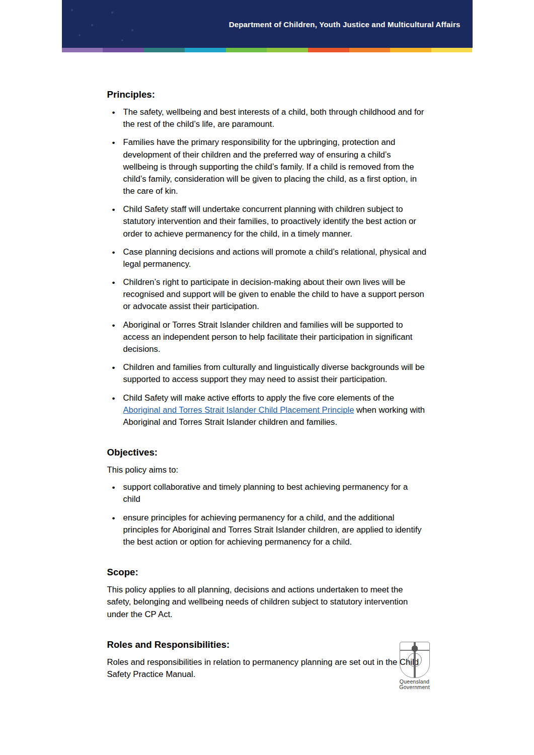Department of Children, Youth Justice and Multicultural Affairs
Principles:
The safety, wellbeing and best interests of a child, both through childhood and for the rest of the child’s life, are paramount.
Families have the primary responsibility for the upbringing, protection and development of their children and the preferred way of ensuring a child’s wellbeing is through supporting the child’s family. If a child is removed from the child’s family, consideration will be given to placing the child, as a first option, in the care of kin.
Child Safety staff will undertake concurrent planning with children subject to statutory intervention and their families, to proactively identify the best action or order to achieve permanency for the child, in a timely manner.
Case planning decisions and actions will promote a child’s relational, physical and legal permanency.
Children’s right to participate in decision-making about their own lives will be recognised and support will be given to enable the child to have a support person or advocate assist their participation.
Aboriginal or Torres Strait Islander children and families will be supported to access an independent person to help facilitate their participation in significant decisions.
Children and families from culturally and linguistically diverse backgrounds will be supported to access support they may need to assist their participation.
Child Safety will make active efforts to apply the five core elements of the Aboriginal and Torres Strait Islander Child Placement Principle when working with Aboriginal and Torres Strait Islander children and families.
Objectives:
This policy aims to:
support collaborative and timely planning to best achieving permanency for a child
ensure principles for achieving permanency for a child, and the additional principles for Aboriginal and Torres Strait Islander children, are applied to identify the best action or option for achieving permanency for a child.
Scope:
This policy applies to all planning, decisions and actions undertaken to meet the safety, belonging and wellbeing needs of children subject to statutory intervention under the CP Act.
Roles and Responsibilities:
Roles and responsibilities in relation to permanency planning are set out in the Child Safety Practice Manual.
Queensland
Government